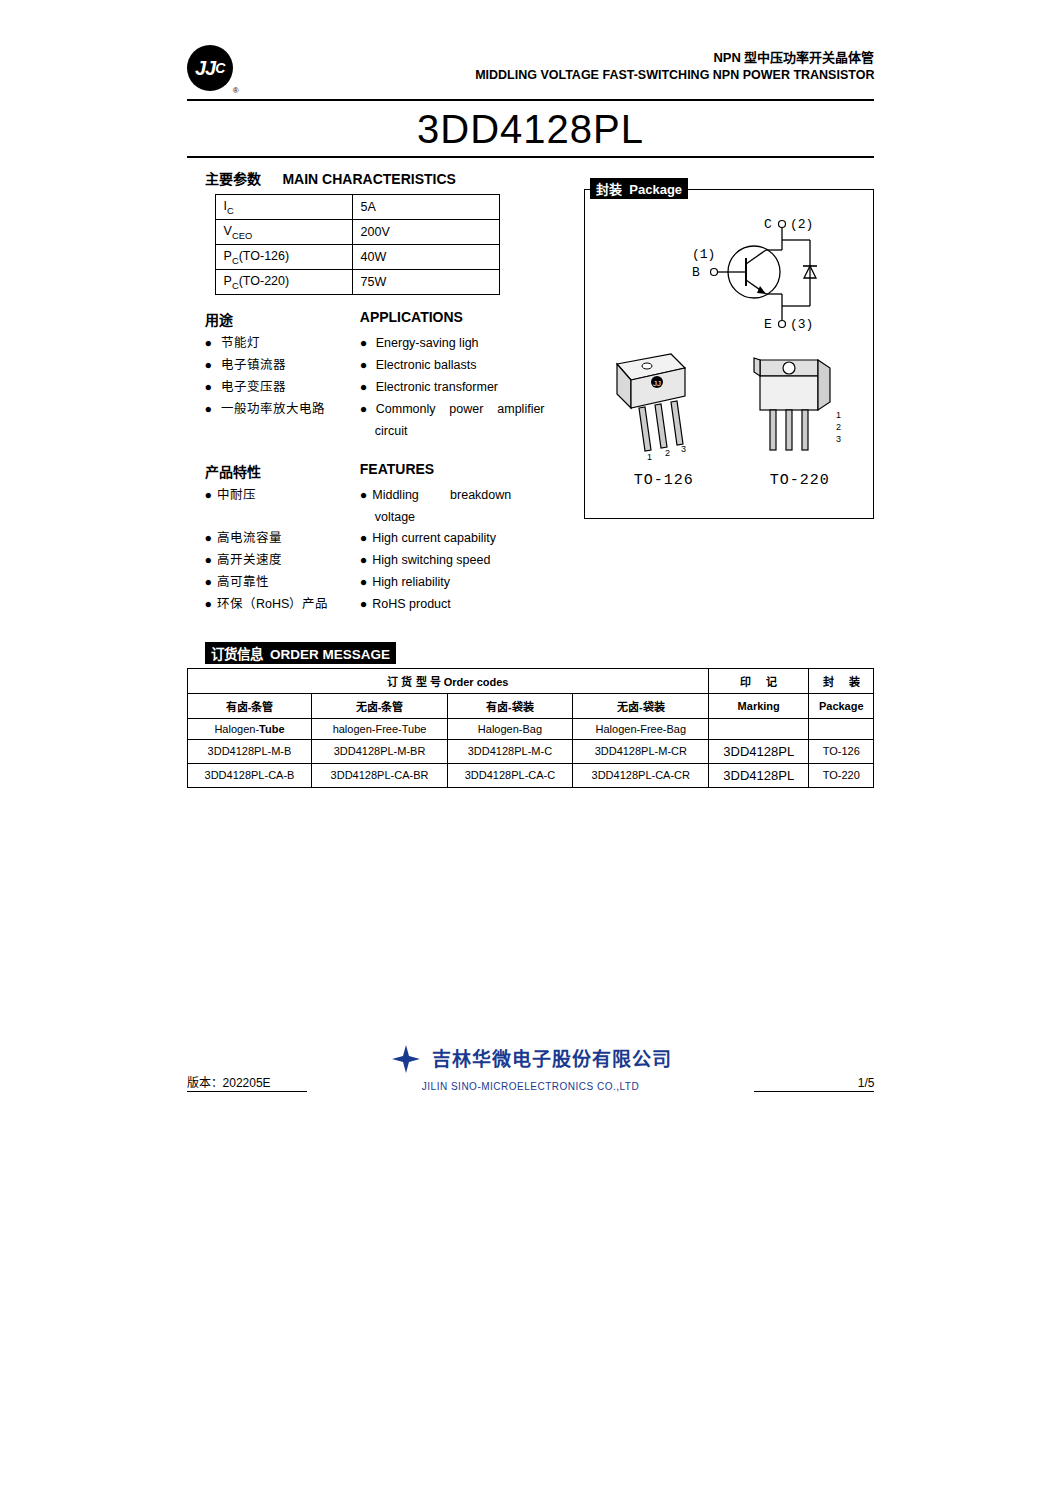JJC
®
NPN 型中压功率开关晶体管
MIDDLING VOLTAGE FAST-SWITCHING NPN POWER TRANSISTOR
3DD4128PL
主要参数 MAIN CHARACTERISTICS
| I C | 5A |
| V CEO | 200V |
| P C (TO-126) | 40W |
| P C (TO-220) | 75W |
用途
APPLICATIONS
● 节能灯
● 电子镇流器
● 电子变压器
● 一般功率放大电路
● Energy-saving ligh
● Electronic ballasts
● Electronic transformer
● Commonly power amplifier
circuit
产品特性
FEATURES
●中耐压
●高电流容量
●高开关速度
●高可靠性
●环保（RoHS）产品
●Middling breakdown
voltage
●High current capability
●High switching speed
●High reliability
●RoHS product
封装 Package
C (2) (1) B E (3)
JJ 1 2 3
TO-126
1 2 3
TO-220
订货信息 ORDER MESSAGE
| 订 货 型 号 Order codes | 印 记 | 封 装 |
| --- | --- | --- |
| 有卤-条管 | 无卤-条管 | 有卤-袋装 | 无卤-袋装 | Marking | Package |
| Halogen- Tube | halogen-Free-Tube | Halogen-Bag | Halogen-Free-Bag | | |
| 3DD4128PL-M-B | 3DD4128PL-M-BR | 3DD4128PL-M-C | 3DD4128PL-M-CR | 3DD4128PL | TO-126 |
| 3DD4128PL-CA-B | 3DD4128PL-CA-BR | 3DD4128PL-CA-C | 3DD4128PL-CA-CR | 3DD4128PL | TO-220 |
版本：202205E
吉林华微电子股份有限公司
JILIN SINO-MICROELECTRONICS CO.,LTD
1/5